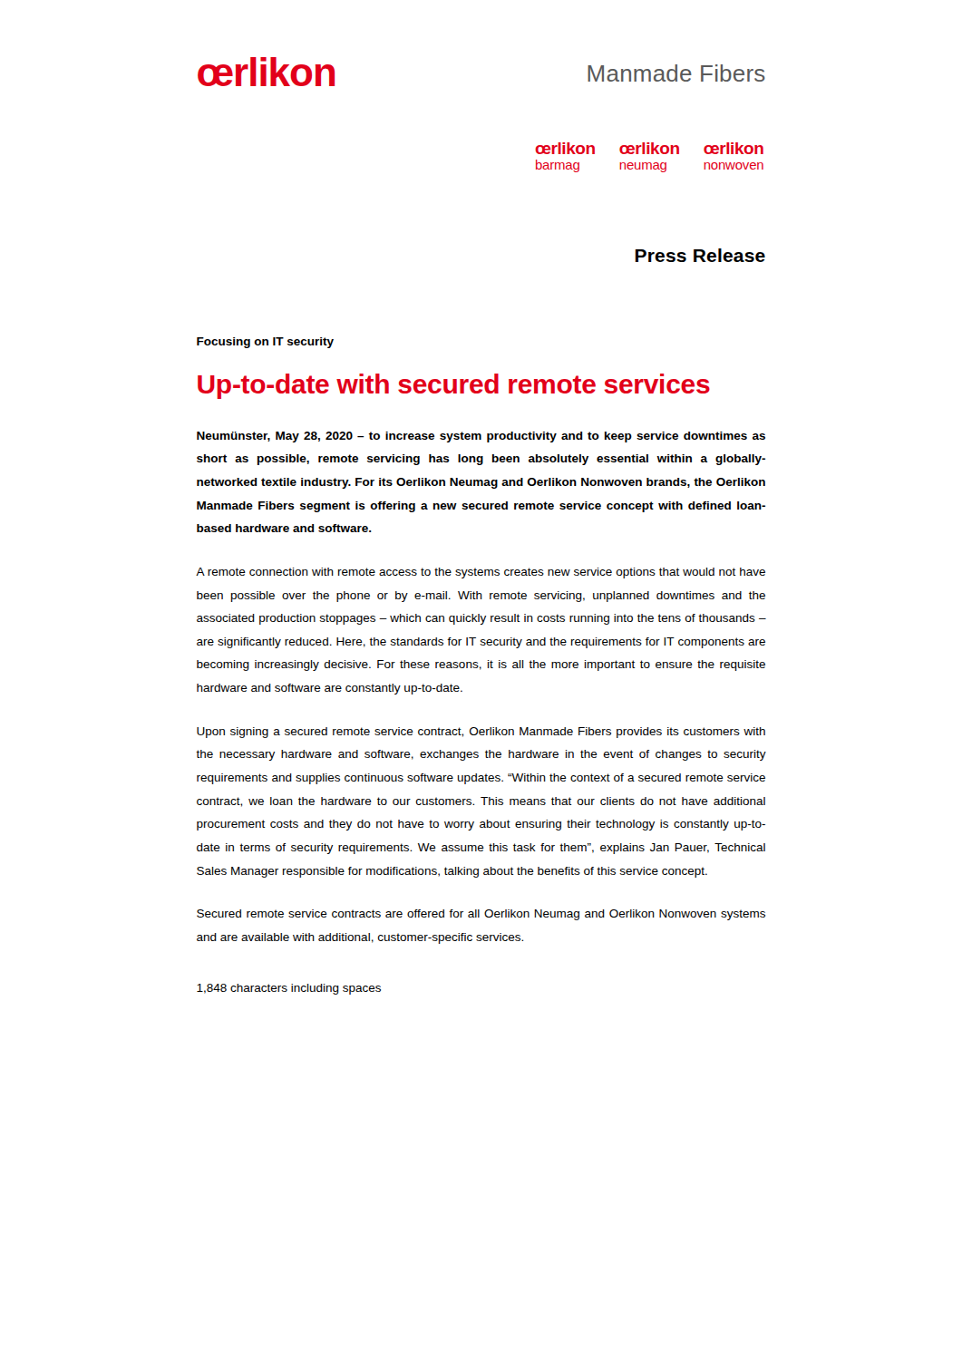œrlikon
Manmade Fibers
œrlikon
barmag
œrlikon
neumag
œrlikon
nonwoven
Press Release
Focusing on IT security
Up-to-date with secured remote services
Neumünster, May 28, 2020 – to increase system productivity and to keep service downtimes as short as possible, remote servicing has long been absolutely essential within a globally-networked textile industry. For its Oerlikon Neumag and Oerlikon Nonwoven brands, the Oerlikon Manmade Fibers segment is offering a new secured remote service concept with defined loan-based hardware and software.
A remote connection with remote access to the systems creates new service options that would not have been possible over the phone or by e-mail. With remote servicing, unplanned downtimes and the associated production stoppages – which can quickly result in costs running into the tens of thousands – are significantly reduced. Here, the standards for IT security and the requirements for IT components are becoming increasingly decisive. For these reasons, it is all the more important to ensure the requisite hardware and software are constantly up-to-date.
Upon signing a secured remote service contract, Oerlikon Manmade Fibers provides its customers with the necessary hardware and software, exchanges the hardware in the event of changes to security requirements and supplies continuous software updates. “Within the context of a secured remote service contract, we loan the hardware to our customers. This means that our clients do not have additional procurement costs and they do not have to worry about ensuring their technology is constantly up-to-date in terms of security requirements. We assume this task for them”, explains Jan Pauer, Technical Sales Manager responsible for modifications, talking about the benefits of this service concept.
Secured remote service contracts are offered for all Oerlikon Neumag and Oerlikon Nonwoven systems and are available with additional, customer-specific services.
1,848 characters including spaces